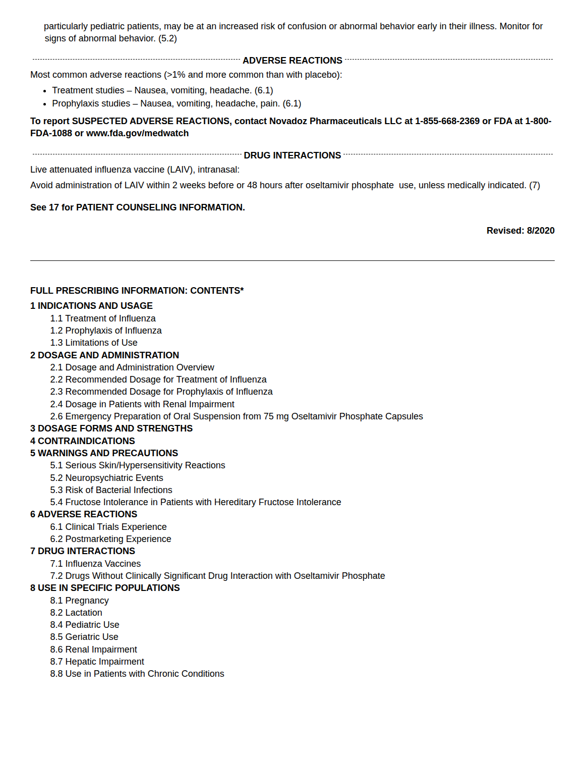particularly pediatric patients, may be at an increased risk of confusion or abnormal behavior early in their illness. Monitor for signs of abnormal behavior. (5.2)
ADVERSE REACTIONS
Most common adverse reactions (>1% and more common than with placebo):
Treatment studies – Nausea, vomiting, headache. (6.1)
Prophylaxis studies – Nausea, vomiting, headache, pain. (6.1)
To report SUSPECTED ADVERSE REACTIONS, contact Novadoz Pharmaceuticals LLC at 1-855-668-2369 or FDA at 1-800-FDA-1088 or www.fda.gov/medwatch
DRUG INTERACTIONS
Live attenuated influenza vaccine (LAIV), intranasal:
Avoid administration of LAIV within 2 weeks before or 48 hours after oseltamivir phosphate use, unless medically indicated. (7)
See 17 for PATIENT COUNSELING INFORMATION.
Revised: 8/2020
FULL PRESCRIBING INFORMATION: CONTENTS*
1 INDICATIONS AND USAGE
1.1 Treatment of Influenza
1.2 Prophylaxis of Influenza
1.3 Limitations of Use
2 DOSAGE AND ADMINISTRATION
2.1 Dosage and Administration Overview
2.2 Recommended Dosage for Treatment of Influenza
2.3 Recommended Dosage for Prophylaxis of Influenza
2.4 Dosage in Patients with Renal Impairment
2.6 Emergency Preparation of Oral Suspension from 75 mg Oseltamivir Phosphate Capsules
3 DOSAGE FORMS AND STRENGTHS
4 CONTRAINDICATIONS
5 WARNINGS AND PRECAUTIONS
5.1 Serious Skin/Hypersensitivity Reactions
5.2 Neuropsychiatric Events
5.3 Risk of Bacterial Infections
5.4 Fructose Intolerance in Patients with Hereditary Fructose Intolerance
6 ADVERSE REACTIONS
6.1 Clinical Trials Experience
6.2 Postmarketing Experience
7 DRUG INTERACTIONS
7.1 Influenza Vaccines
7.2 Drugs Without Clinically Significant Drug Interaction with Oseltamivir Phosphate
8 USE IN SPECIFIC POPULATIONS
8.1 Pregnancy
8.2 Lactation
8.4 Pediatric Use
8.5 Geriatric Use
8.6 Renal Impairment
8.7 Hepatic Impairment
8.8 Use in Patients with Chronic Conditions